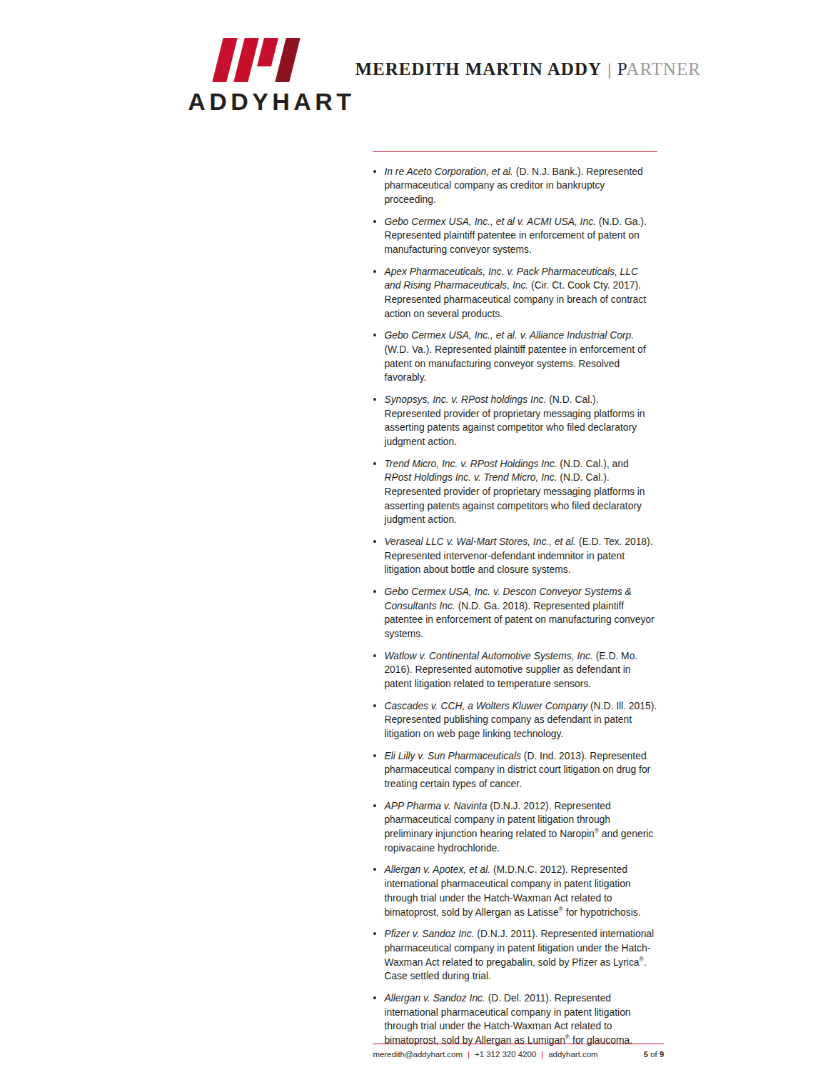ADDYHART
MEREDITH MARTIN ADDY|PARTNER
In re Aceto Corporation, et al. (D. N.J. Bank.). Represented pharmaceutical company as creditor in bankruptcy proceeding.
Gebo Cermex USA, Inc., et al v. ACMI USA, Inc. (N.D. Ga.). Represented plaintiff patentee in enforcement of patent on manufacturing conveyor systems.
Apex Pharmaceuticals, Inc. v. Pack Pharmaceuticals, LLC and Rising Pharmaceuticals, Inc. (Cir. Ct. Cook Cty. 2017). Represented pharmaceutical company in breach of contract action on several products.
Gebo Cermex USA, Inc., et al. v. Alliance Industrial Corp. (W.D. Va.). Represented plaintiff patentee in enforcement of patent on manufacturing conveyor systems. Resolved favorably.
Synopsys, Inc. v. RPost holdings Inc. (N.D. Cal.). Represented provider of proprietary messaging platforms in asserting patents against competitor who filed declaratory judgment action.
Trend Micro, Inc. v. RPost Holdings Inc. (N.D. Cal.), and RPost Holdings Inc. v. Trend Micro, Inc. (N.D. Cal.). Represented provider of proprietary messaging platforms in asserting patents against competitors who filed declaratory judgment action.
Veraseal LLC v. Wal-Mart Stores, Inc., et al. (E.D. Tex. 2018). Represented intervenor-defendant indemnitor in patent litigation about bottle and closure systems.
Gebo Cermex USA, Inc. v. Descon Conveyor Systems & Consultants Inc. (N.D. Ga. 2018). Represented plaintiff patentee in enforcement of patent on manufacturing conveyor systems.
Watlow v. Continental Automotive Systems, Inc. (E.D. Mo. 2016). Represented automotive supplier as defendant in patent litigation related to temperature sensors.
Cascades v. CCH, a Wolters Kluwer Company (N.D. Ill. 2015). Represented publishing company as defendant in patent litigation on web page linking technology.
Eli Lilly v. Sun Pharmaceuticals (D. Ind. 2013). Represented pharmaceutical company in district court litigation on drug for treating certain types of cancer.
APP Pharma v. Navinta (D.N.J. 2012). Represented pharmaceutical company in patent litigation through preliminary injunction hearing related to Naropin® and generic ropivacaine hydrochloride.
Allergan v. Apotex, et al. (M.D.N.C. 2012). Represented international pharmaceutical company in patent litigation through trial under the Hatch-Waxman Act related to bimatoprost, sold by Allergan as Latisse® for hypotrichosis.
Pfizer v. Sandoz Inc. (D.N.J. 2011). Represented international pharmaceutical company in patent litigation under the Hatch-Waxman Act related to pregabalin, sold by Pfizer as Lyrica®. Case settled during trial.
Allergan v. Sandoz Inc. (D. Del. 2011). Represented international pharmaceutical company in patent litigation through trial under the Hatch-Waxman Act related to bimatoprost, sold by Allergan as Lumigan® for glaucoma.
meredith@addyhart.com|+1 312 320 4200|addyhart.com
5 of 9